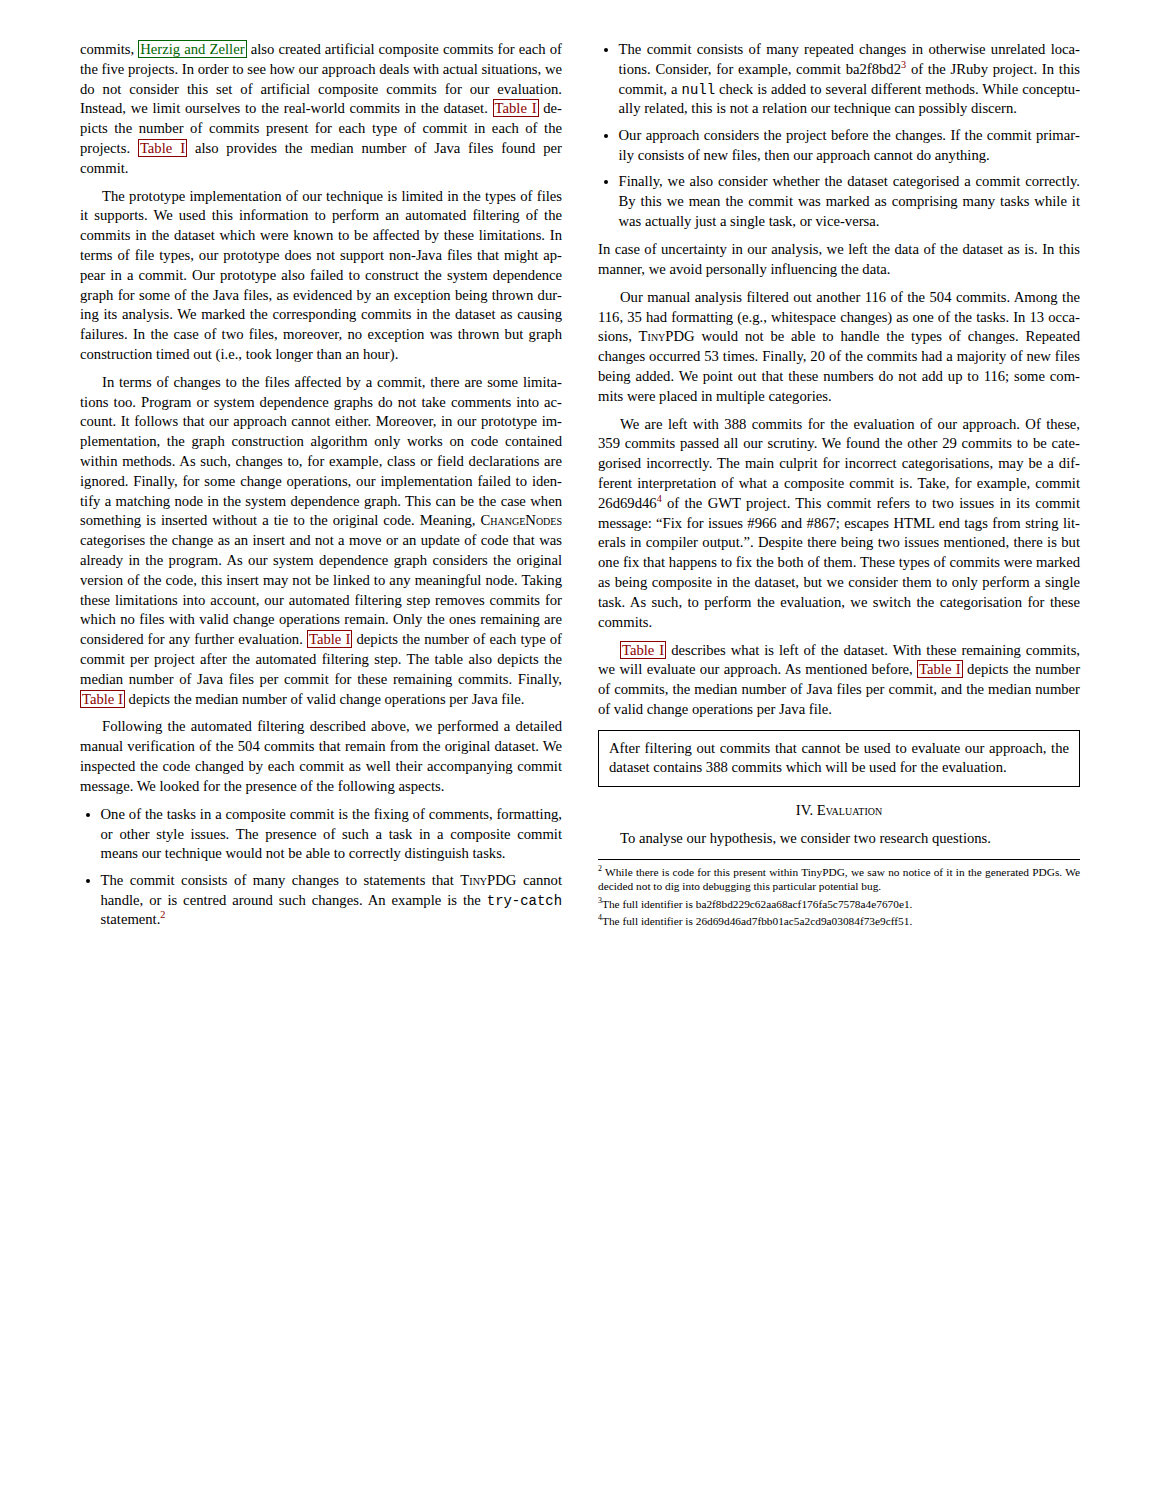commits, Herzig and Zeller also created artificial composite commits for each of the five projects. In order to see how our approach deals with actual situations, we do not consider this set of artificial composite commits for our evaluation. Instead, we limit ourselves to the real-world commits in the dataset. Table I depicts the number of commits present for each type of commit in each of the projects. Table I also provides the median number of Java files found per commit.
The prototype implementation of our technique is limited in the types of files it supports. We used this information to perform an automated filtering of the commits in the dataset which were known to be affected by these limitations. In terms of file types, our prototype does not support non-Java files that might appear in a commit. Our prototype also failed to construct the system dependence graph for some of the Java files, as evidenced by an exception being thrown during its analysis. We marked the corresponding commits in the dataset as causing failures. In the case of two files, moreover, no exception was thrown but graph construction timed out (i.e., took longer than an hour).
In terms of changes to the files affected by a commit, there are some limitations too. Program or system dependence graphs do not take comments into account. It follows that our approach cannot either. Moreover, in our prototype implementation, the graph construction algorithm only works on code contained within methods. As such, changes to, for example, class or field declarations are ignored. Finally, for some change operations, our implementation failed to identify a matching node in the system dependence graph. This can be the case when something is inserted without a tie to the original code. Meaning, ChangeNodes categorises the change as an insert and not a move or an update of code that was already in the program. As our system dependence graph considers the original version of the code, this insert may not be linked to any meaningful node. Taking these limitations into account, our automated filtering step removes commits for which no files with valid change operations remain. Only the ones remaining are considered for any further evaluation. Table I depicts the number of each type of commit per project after the automated filtering step. The table also depicts the median number of Java files per commit for these remaining commits. Finally, Table I depicts the median number of valid change operations per Java file.
Following the automated filtering described above, we performed a detailed manual verification of the 504 commits that remain from the original dataset. We inspected the code changed by each commit as well their accompanying commit message. We looked for the presence of the following aspects.
One of the tasks in a composite commit is the fixing of comments, formatting, or other style issues. The presence of such a task in a composite commit means our technique would not be able to correctly distinguish tasks.
The commit consists of many changes to statements that TinyPDG cannot handle, or is centred around such changes. An example is the try-catch statement.2
The commit consists of many repeated changes in otherwise unrelated locations. Consider, for example, commit ba2f8bd23 of the JRuby project. In this commit, a null check is added to several different methods. While conceptually related, this is not a relation our technique can possibly discern.
Our approach considers the project before the changes. If the commit primarily consists of new files, then our approach cannot do anything.
Finally, we also consider whether the dataset categorised a commit correctly. By this we mean the commit was marked as comprising many tasks while it was actually just a single task, or vice-versa.
In case of uncertainty in our analysis, we left the data of the dataset as is. In this manner, we avoid personally influencing the data.
Our manual analysis filtered out another 116 of the 504 commits. Among the 116, 35 had formatting (e.g., whitespace changes) as one of the tasks. In 13 occasions, TinyPDG would not be able to handle the types of changes. Repeated changes occurred 53 times. Finally, 20 of the commits had a majority of new files being added. We point out that these numbers do not add up to 116; some commits were placed in multiple categories.
We are left with 388 commits for the evaluation of our approach. Of these, 359 commits passed all our scrutiny. We found the other 29 commits to be categorised incorrectly. The main culprit for incorrect categorisations, may be a different interpretation of what a composite commit is. Take, for example, commit 26d69d464 of the GWT project. This commit refers to two issues in its commit message: “Fix for issues #966 and #867; escapes HTML end tags from string literals in compiler output.”. Despite there being two issues mentioned, there is but one fix that happens to fix the both of them. These types of commits were marked as being composite in the dataset, but we consider them to only perform a single task. As such, to perform the evaluation, we switch the categorisation for these commits.
Table I describes what is left of the dataset. With these remaining commits, we will evaluate our approach. As mentioned before, Table I depicts the number of commits, the median number of Java files per commit, and the median number of valid change operations per Java file.
After filtering out commits that cannot be used to evaluate our approach, the dataset contains 388 commits which will be used for the evaluation.
IV. Evaluation
To analyse our hypothesis, we consider two research questions.
2 While there is code for this present within TinyPDG, we saw no notice of it in the generated PDGs. We decided not to dig into debugging this particular potential bug.
3The full identifier is ba2f8bd229c62aa68acf176fa5c7578a4e7670e1.
4The full identifier is 26d69d46ad7fbb01ac5a2cd9a03084f73e9cff51.